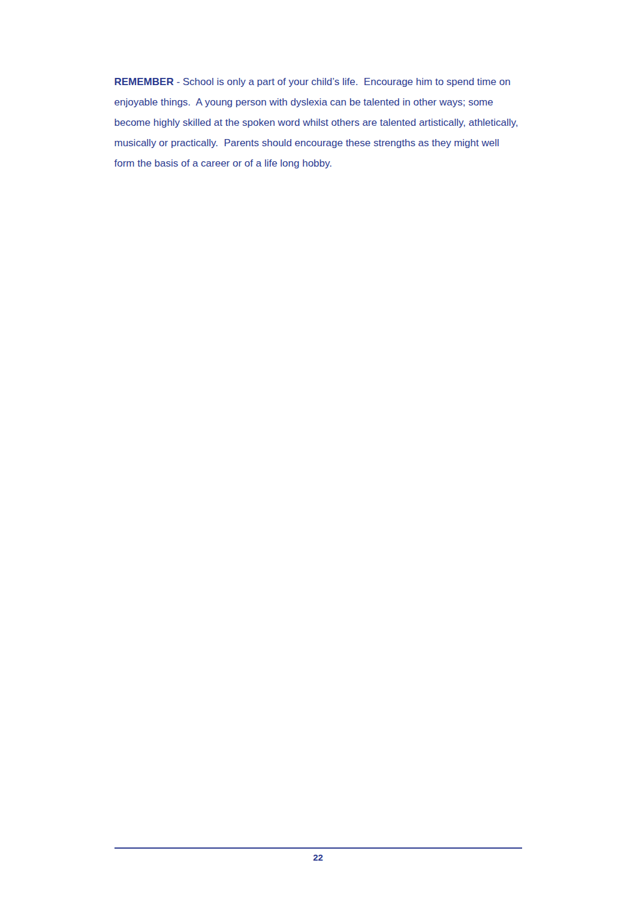REMEMBER - School is only a part of your child’s life. Encourage him to spend time on enjoyable things. A young person with dyslexia can be talented in other ways; some become highly skilled at the spoken word whilst others are talented artistically, athletically, musically or practically. Parents should encourage these strengths as they might well form the basis of a career or of a life long hobby.
22